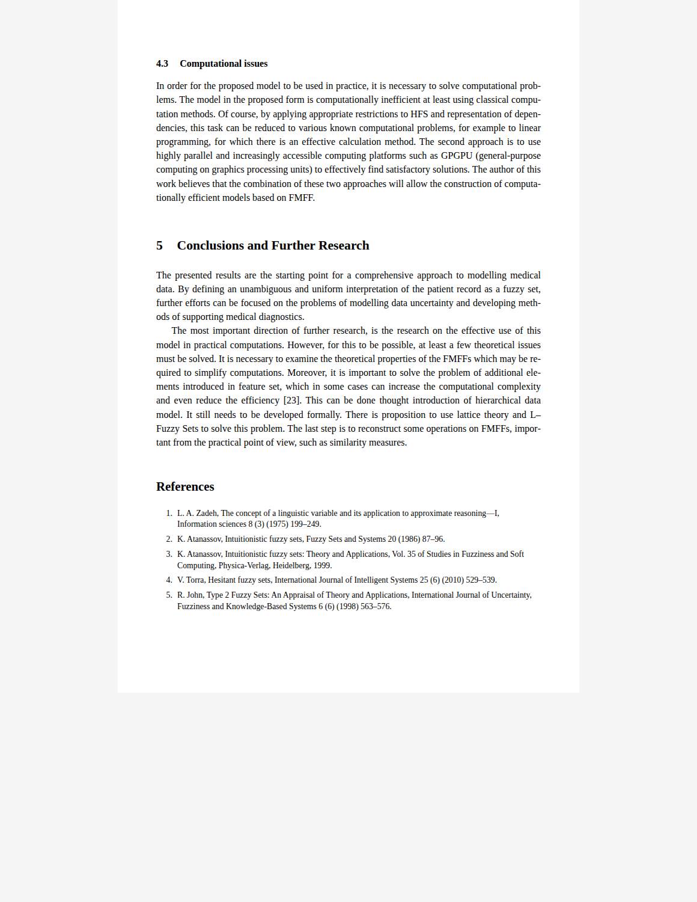4.3 Computational issues
In order for the proposed model to be used in practice, it is necessary to solve computational problems. The model in the proposed form is computationally inefficient at least using classical computation methods. Of course, by applying appropriate restrictions to HFS and representation of dependencies, this task can be reduced to various known computational problems, for example to linear programming, for which there is an effective calculation method. The second approach is to use highly parallel and increasingly accessible computing platforms such as GPGPU (general-purpose computing on graphics processing units) to effectively find satisfactory solutions. The author of this work believes that the combination of these two approaches will allow the construction of computationally efficient models based on FMFF.
5 Conclusions and Further Research
The presented results are the starting point for a comprehensive approach to modelling medical data. By defining an unambiguous and uniform interpretation of the patient record as a fuzzy set, further efforts can be focused on the problems of modelling data uncertainty and developing methods of supporting medical diagnostics.
The most important direction of further research, is the research on the effective use of this model in practical computations. However, for this to be possible, at least a few theoretical issues must be solved. It is necessary to examine the theoretical properties of the FMFFs which may be required to simplify computations. Moreover, it is important to solve the problem of additional elements introduced in feature set, which in some cases can increase the computational complexity and even reduce the efficiency [23]. This can be done thought introduction of hierarchical data model. It still needs to be developed formally. There is proposition to use lattice theory and L–Fuzzy Sets to solve this problem. The last step is to reconstruct some operations on FMFFs, important from the practical point of view, such as similarity measures.
References
L. A. Zadeh, The concept of a linguistic variable and its application to approximate reasoning—I, Information sciences 8 (3) (1975) 199–249.
K. Atanassov, Intuitionistic fuzzy sets, Fuzzy Sets and Systems 20 (1986) 87–96.
K. Atanassov, Intuitionistic fuzzy sets: Theory and Applications, Vol. 35 of Studies in Fuzziness and Soft Computing, Physica-Verlag, Heidelberg, 1999.
V. Torra, Hesitant fuzzy sets, International Journal of Intelligent Systems 25 (6) (2010) 529–539.
R. John, Type 2 Fuzzy Sets: An Appraisal of Theory and Applications, International Journal of Uncertainty, Fuzziness and Knowledge-Based Systems 6 (6) (1998) 563–576.